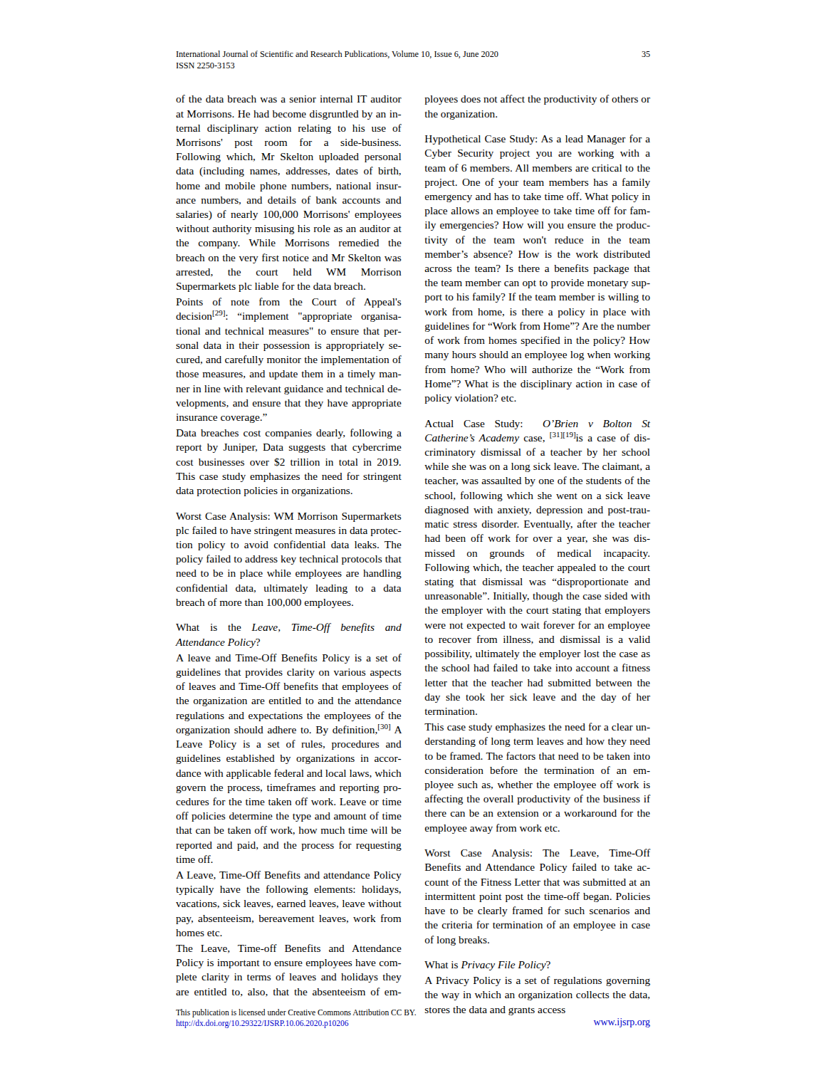International Journal of Scientific and Research Publications, Volume 10, Issue 6, June 2020
ISSN 2250-3153 35
of the data breach was a senior internal IT auditor at Morrisons. He had become disgruntled by an internal disciplinary action relating to his use of Morrisons' post room for a side-business. Following which, Mr Skelton uploaded personal data (including names, addresses, dates of birth, home and mobile phone numbers, national insurance numbers, and details of bank accounts and salaries) of nearly 100,000 Morrisons' employees without authority misusing his role as an auditor at the company. While Morrisons remedied the breach on the very first notice and Mr Skelton was arrested, the court held WM Morrison Supermarkets plc liable for the data breach.
Points of note from the Court of Appeal's decision[29]: “implement "appropriate organisational and technical measures" to ensure that personal data in their possession is appropriately secured, and carefully monitor the implementation of those measures, and update them in a timely manner in line with relevant guidance and technical developments, and ensure that they have appropriate insurance coverage.”
Data breaches cost companies dearly, following a report by Juniper, Data suggests that cybercrime cost businesses over $2 trillion in total in 2019. This case study emphasizes the need for stringent data protection policies in organizations.
Worst Case Analysis: WM Morrison Supermarkets plc failed to have stringent measures in data protection policy to avoid confidential data leaks. The policy failed to address key technical protocols that need to be in place while employees are handling confidential data, ultimately leading to a data breach of more than 100,000 employees.
What is the Leave, Time-Off benefits and Attendance Policy?
A leave and Time-Off Benefits Policy is a set of guidelines that provides clarity on various aspects of leaves and Time-Off benefits that employees of the organization are entitled to and the attendance regulations and expectations the employees of the organization should adhere to. By definition,[30] A Leave Policy is a set of rules, procedures and guidelines established by organizations in accordance with applicable federal and local laws, which govern the process, timeframes and reporting procedures for the time taken off work. Leave or time off policies determine the type and amount of time that can be taken off work, how much time will be reported and paid, and the process for requesting time off.
A Leave, Time-Off Benefits and attendance Policy typically have the following elements: holidays, vacations, sick leaves, earned leaves, leave without pay, absenteeism, bereavement leaves, work from homes etc.
The Leave, Time-off Benefits and Attendance Policy is important to ensure employees have complete clarity in terms of leaves and holidays they are entitled to, also, that the absenteeism of employees does not affect the productivity of others or the organization.
Hypothetical Case Study: As a lead Manager for a Cyber Security project you are working with a team of 6 members. All members are critical to the project. One of your team members has a family emergency and has to take time off. What policy in place allows an employee to take time off for family emergencies? How will you ensure the productivity of the team won't reduce in the team member’s absence? How is the work distributed across the team? Is there a benefits package that the team member can opt to provide monetary support to his family? If the team member is willing to work from home, is there a policy in place with guidelines for “Work from Home”? Are the number of work from homes specified in the policy? How many hours should an employee log when working from home? Who will authorize the “Work from Home”? What is the disciplinary action in case of policy violation? etc.
Actual Case Study: O’Brien v Bolton St Catherine’s Academy case, [31][19]is a case of discriminatory dismissal of a teacher by her school while she was on a long sick leave. The claimant, a teacher, was assaulted by one of the students of the school, following which she went on a sick leave diagnosed with anxiety, depression and post-traumatic stress disorder. Eventually, after the teacher had been off work for over a year, she was dismissed on grounds of medical incapacity. Following which, the teacher appealed to the court stating that dismissal was “disproportionate and unreasonable”. Initially, though the case sided with the employer with the court stating that employers were not expected to wait forever for an employee to recover from illness, and dismissal is a valid possibility, ultimately the employer lost the case as the school had failed to take into account a fitness letter that the teacher had submitted between the day she took her sick leave and the day of her termination.
This case study emphasizes the need for a clear understanding of long term leaves and how they need to be framed. The factors that need to be taken into consideration before the termination of an employee such as, whether the employee off work is affecting the overall productivity of the business if there can be an extension or a workaround for the employee away from work etc.
Worst Case Analysis: The Leave, Time-Off Benefits and Attendance Policy failed to take account of the Fitness Letter that was submitted at an intermittent point post the time-off began. Policies have to be clearly framed for such scenarios and the criteria for termination of an employee in case of long breaks.
What is Privacy File Policy?
A Privacy Policy is a set of regulations governing the way in which an organization collects the data, stores the data and grants access
This publication is licensed under Creative Commons Attribution CC BY. http://dx.doi.org/10.29322/IJSRP.10.06.2020.p10206 www.ijsrp.org